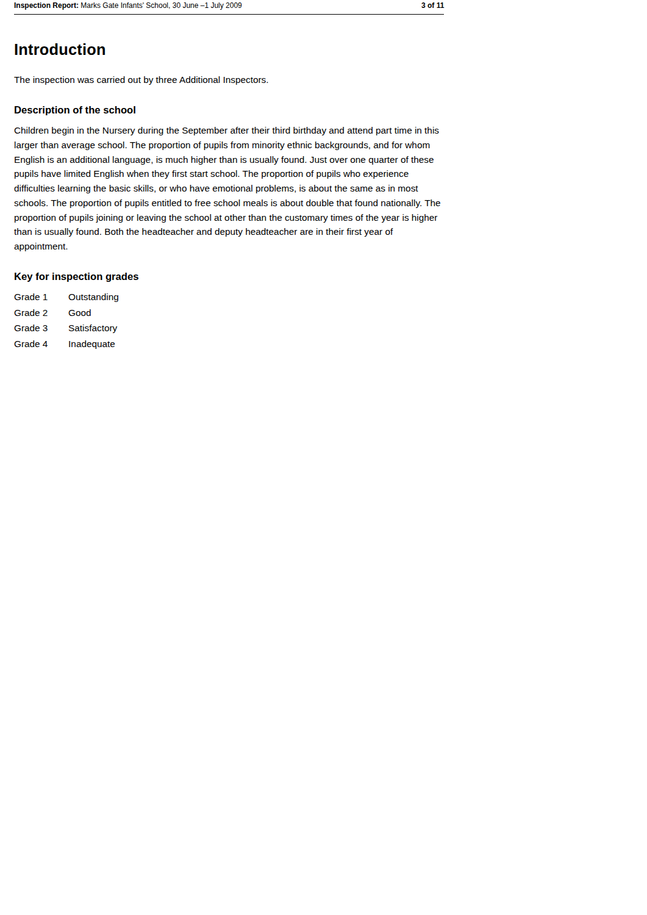Inspection Report: Marks Gate Infants' School, 30 June –1 July 2009
3 of 11
Introduction
The inspection was carried out by three Additional Inspectors.
Description of the school
Children begin in the Nursery during the September after their third birthday and attend part time in this larger than average school. The proportion of pupils from minority ethnic backgrounds, and for whom English is an additional language, is much higher than is usually found. Just over one quarter of these pupils have limited English when they first start school. The proportion of pupils who experience difficulties learning the basic skills, or who have emotional problems, is about the same as in most schools. The proportion of pupils entitled to free school meals is about double that found nationally. The proportion of pupils joining or leaving the school at other than the customary times of the year is higher than is usually found. Both the headteacher and deputy headteacher are in their first year of appointment.
Key for inspection grades
| Grade 1 | Outstanding |
| Grade 2 | Good |
| Grade 3 | Satisfactory |
| Grade 4 | Inadequate |